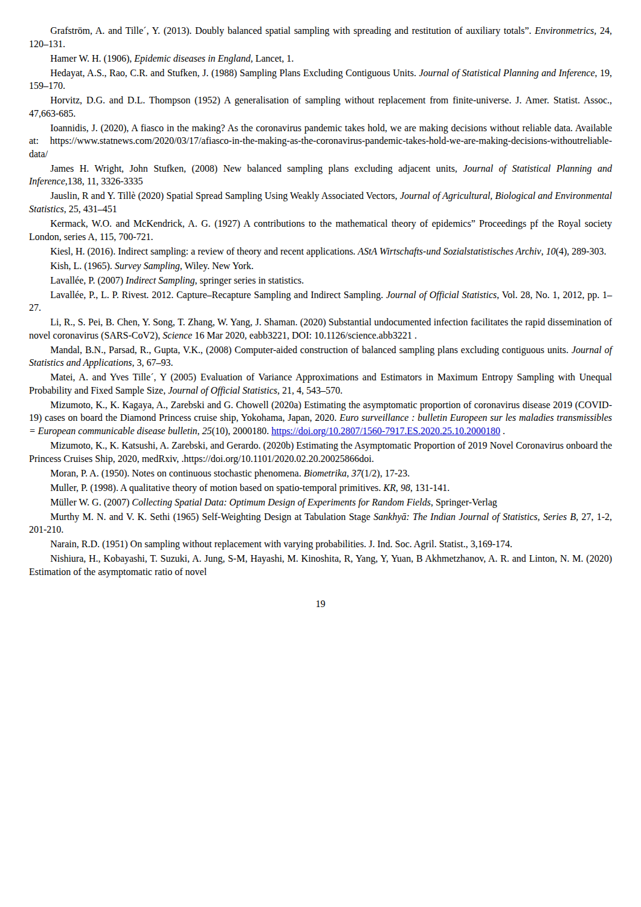Grafström, A. and Tille´, Y. (2013). Doubly balanced spatial sampling with spreading and restitution of auxiliary totals”. Environmetrics, 24, 120–131.
Hamer W. H. (1906), Epidemic diseases in England, Lancet, 1.
Hedayat, A.S., Rao, C.R. and Stufken, J. (1988) Sampling Plans Excluding Contiguous Units. Journal of Statistical Planning and Inference, 19, 159–170.
Horvitz, D.G. and D.L. Thompson (1952) A generalisation of sampling without replacement from finite-universe. J. Amer. Statist. Assoc., 47,663-685.
Ioannidis, J. (2020), A fiasco in the making? As the coronavirus pandemic takes hold, we are making decisions without reliable data. Available at: https://www.statnews.com/2020/03/17/afiasco-in-the-making-as-the-coronavirus-pandemic-takes-hold-we-are-making-decisions-withoutreliable-data/
James H. Wright, John Stufken, (2008) New balanced sampling plans excluding adjacent units, Journal of Statistical Planning and Inference,138, 11, 3326-3335
Jauslin, R and Y. Tillè (2020) Spatial Spread Sampling Using Weakly Associated Vectors, Journal of Agricultural, Biological and Environmental Statistics, 25, 431–451
Kermack, W.O. and McKendrick, A. G. (1927) A contributions to the mathematical theory of epidemics” Proceedings pf the Royal society London, series A, 115, 700-721.
Kiesl, H. (2016). Indirect sampling: a review of theory and recent applications. AStA Wirtschafts-und Sozialstatistisches Archiv, 10(4), 289-303.
Kish, L. (1965). Survey Sampling, Wiley. New York.
Lavallée, P. (2007) Indirect Sampling, springer series in statistics.
Lavallée, P., L. P. Rivest. 2012. Capture–Recapture Sampling and Indirect Sampling. Journal of Official Statistics, Vol. 28, No. 1, 2012, pp. 1–27.
Li, R., S. Pei, B. Chen, Y. Song, T. Zhang, W. Yang, J. Shaman. (2020) Substantial undocumented infection facilitates the rapid dissemination of novel coronavirus (SARS-CoV2), Science 16 Mar 2020, eabb3221, DOI: 10.1126/science.abb3221 .
Mandal, B.N., Parsad, R., Gupta, V.K., (2008) Computer-aided construction of balanced sampling plans excluding contiguous units. Journal of Statistics and Applications, 3, 67–93.
Matei, A. and Yves Tille´, Y (2005) Evaluation of Variance Approximations and Estimators in Maximum Entropy Sampling with Unequal Probability and Fixed Sample Size, Journal of Official Statistics, 21, 4, 543–570.
Mizumoto, K., K. Kagaya, A., Zarebski and G. Chowell (2020a) Estimating the asymptomatic proportion of coronavirus disease 2019 (COVID-19) cases on board the Diamond Princess cruise ship, Yokohama, Japan, 2020. Euro surveillance : bulletin Europeen sur les maladies transmissibles = European communicable disease bulletin, 25(10), 2000180. https://doi.org/10.2807/1560-7917.ES.2020.25.10.2000180 .
Mizumoto, K., K. Katsushi, A. Zarebski, and Gerardo. (2020b) Estimating the Asymptomatic Proportion of 2019 Novel Coronavirus onboard the Princess Cruises Ship, 2020, medRxiv, .https://doi.org/10.1101/2020.02.20.20025866doi.
Moran, P. A. (1950). Notes on continuous stochastic phenomena. Biometrika, 37(1/2), 17-23.
Muller, P. (1998). A qualitative theory of motion based on spatio-temporal primitives. KR, 98, 131-141.
Müller W. G. (2007) Collecting Spatial Data: Optimum Design of Experiments for Random Fields, Springer-Verlag
Murthy M. N. and V. K. Sethi (1965) Self-Weighting Design at Tabulation Stage Sankhyā: The Indian Journal of Statistics, Series B, 27, 1-2, 201-210.
Narain, R.D. (1951) On sampling without replacement with varying probabilities. J. Ind. Soc. Agril. Statist., 3,169-174.
Nishiura, H., Kobayashi, T. Suzuki, A. Jung, S-M, Hayashi, M. Kinoshita, R, Yang, Y, Yuan, B Akhmetzhanov, A. R. and Linton, N. M. (2020) Estimation of the asymptomatic ratio of novel
19